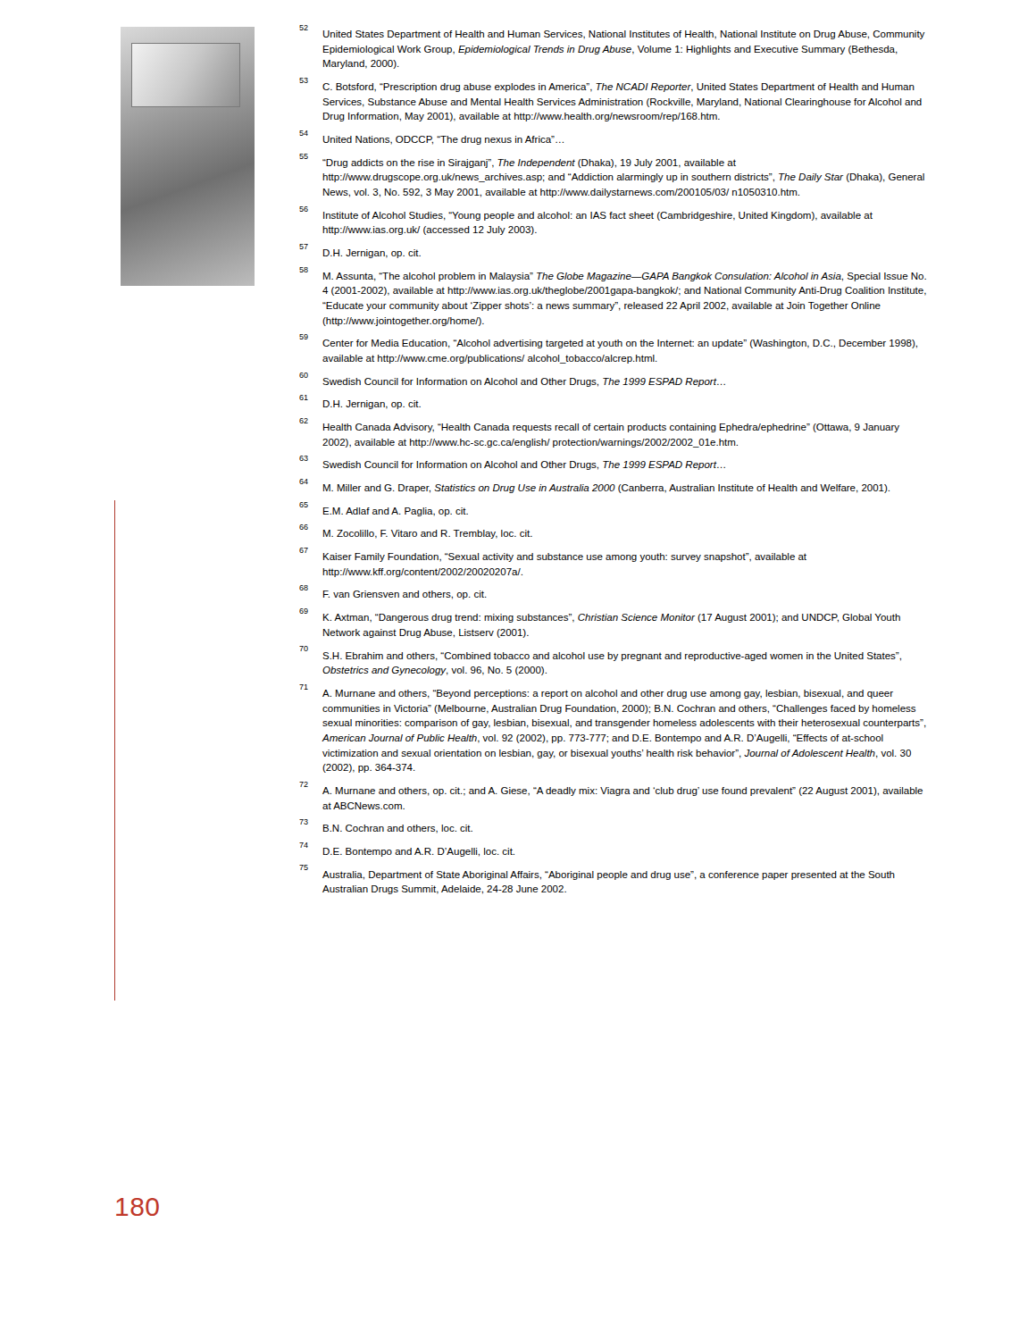United States Department of Health and Human Services, National Institutes of Health, National Institute on Drug Abuse, Community Epidemiological Work Group, Epidemiological Trends in Drug Abuse, Volume 1: Highlights and Executive Summary (Bethesda, Maryland, 2000).
C. Botsford, “Prescription drug abuse explodes in America”, The NCADI Reporter, United States Department of Health and Human Services, Substance Abuse and Mental Health Services Administration (Rockville, Maryland, National Clearinghouse for Alcohol and Drug Information, May 2001), available at http://www.health.org/newsroom/rep/168.htm.
United Nations, ODCCP, “The drug nexus in Africa”…
“Drug addicts on the rise in Sirajganj”, The Independent (Dhaka), 19 July 2001, available at http://www.drugscope.org.uk/news_archives.asp; and “Addiction alarmingly up in southern districts”, The Daily Star (Dhaka), General News, vol. 3, No. 592, 3 May 2001, available at http://www.dailystarnews.com/200105/03/ n1050310.htm.
Institute of Alcohol Studies, “Young people and alcohol: an IAS fact sheet (Cambridgeshire, United Kingdom), available at http://www.ias.org.uk/ (accessed 12 July 2003).
D.H. Jernigan, op. cit.
M. Assunta, “The alcohol problem in Malaysia” The Globe Magazine—GAPA Bangkok Consulation: Alcohol in Asia, Special Issue No. 4 (2001-2002), available at http://www.ias.org.uk/theglobe/2001gapa-bangkok/; and National Community Anti-Drug Coalition Institute, “Educate your community about ‘Zipper shots’: a news summary”, released 22 April 2002, available at Join Together Online (http://www.jointogether.org/home/).
Center for Media Education, “Alcohol advertising targeted at youth on the Internet: an update” (Washington, D.C., December 1998), available at http://www.cme.org/publications/ alcohol_tobacco/alcrep.html.
Swedish Council for Information on Alcohol and Other Drugs, The 1999 ESPAD Report…
D.H. Jernigan, op. cit.
Health Canada Advisory, “Health Canada requests recall of certain products containing Ephedra/ephedrine” (Ottawa, 9 January 2002), available at http://www.hc-sc.gc.ca/english/ protection/warnings/2002/2002_01e.htm.
Swedish Council for Information on Alcohol and Other Drugs, The 1999 ESPAD Report…
M. Miller and G. Draper, Statistics on Drug Use in Australia 2000 (Canberra, Australian Institute of Health and Welfare, 2001).
E.M. Adlaf and A. Paglia, op. cit.
M. Zocolillo, F. Vitaro and R. Tremblay, loc. cit.
Kaiser Family Foundation, “Sexual activity and substance use among youth: survey snapshot”, available at http://www.kff.org/content/2002/20020207a/.
F. van Griensven and others, op. cit.
K. Axtman, “Dangerous drug trend: mixing substances”, Christian Science Monitor (17 August 2001); and UNDCP, Global Youth Network against Drug Abuse, Listserv (2001).
S.H. Ebrahim and others, “Combined tobacco and alcohol use by pregnant and reproductive-aged women in the United States”, Obstetrics and Gynecology, vol. 96, No. 5 (2000).
A. Murnane and others, “Beyond perceptions: a report on alcohol and other drug use among gay, lesbian, bisexual, and queer communities in Victoria” (Melbourne, Australian Drug Foundation, 2000); B.N. Cochran and others, “Challenges faced by homeless sexual minorities: comparison of gay, lesbian, bisexual, and transgender homeless adolescents with their heterosexual counterparts”, American Journal of Public Health, vol. 92 (2002), pp. 773-777; and D.E. Bontempo and A.R. D’Augelli, “Effects of at-school victimization and sexual orientation on lesbian, gay, or bisexual youths’ health risk behavior”, Journal of Adolescent Health, vol. 30 (2002), pp. 364-374.
A. Murnane and others, op. cit.; and A. Giese, “A deadly mix: Viagra and ‘club drug’ use found prevalent” (22 August 2001), available at ABCNews.com.
B.N. Cochran and others, loc. cit.
D.E. Bontempo and A.R. D’Augelli, loc. cit.
Australia, Department of State Aboriginal Affairs, “Aboriginal people and drug use”, a conference paper presented at the South Australian Drugs Summit, Adelaide, 24-28 June 2002.
180